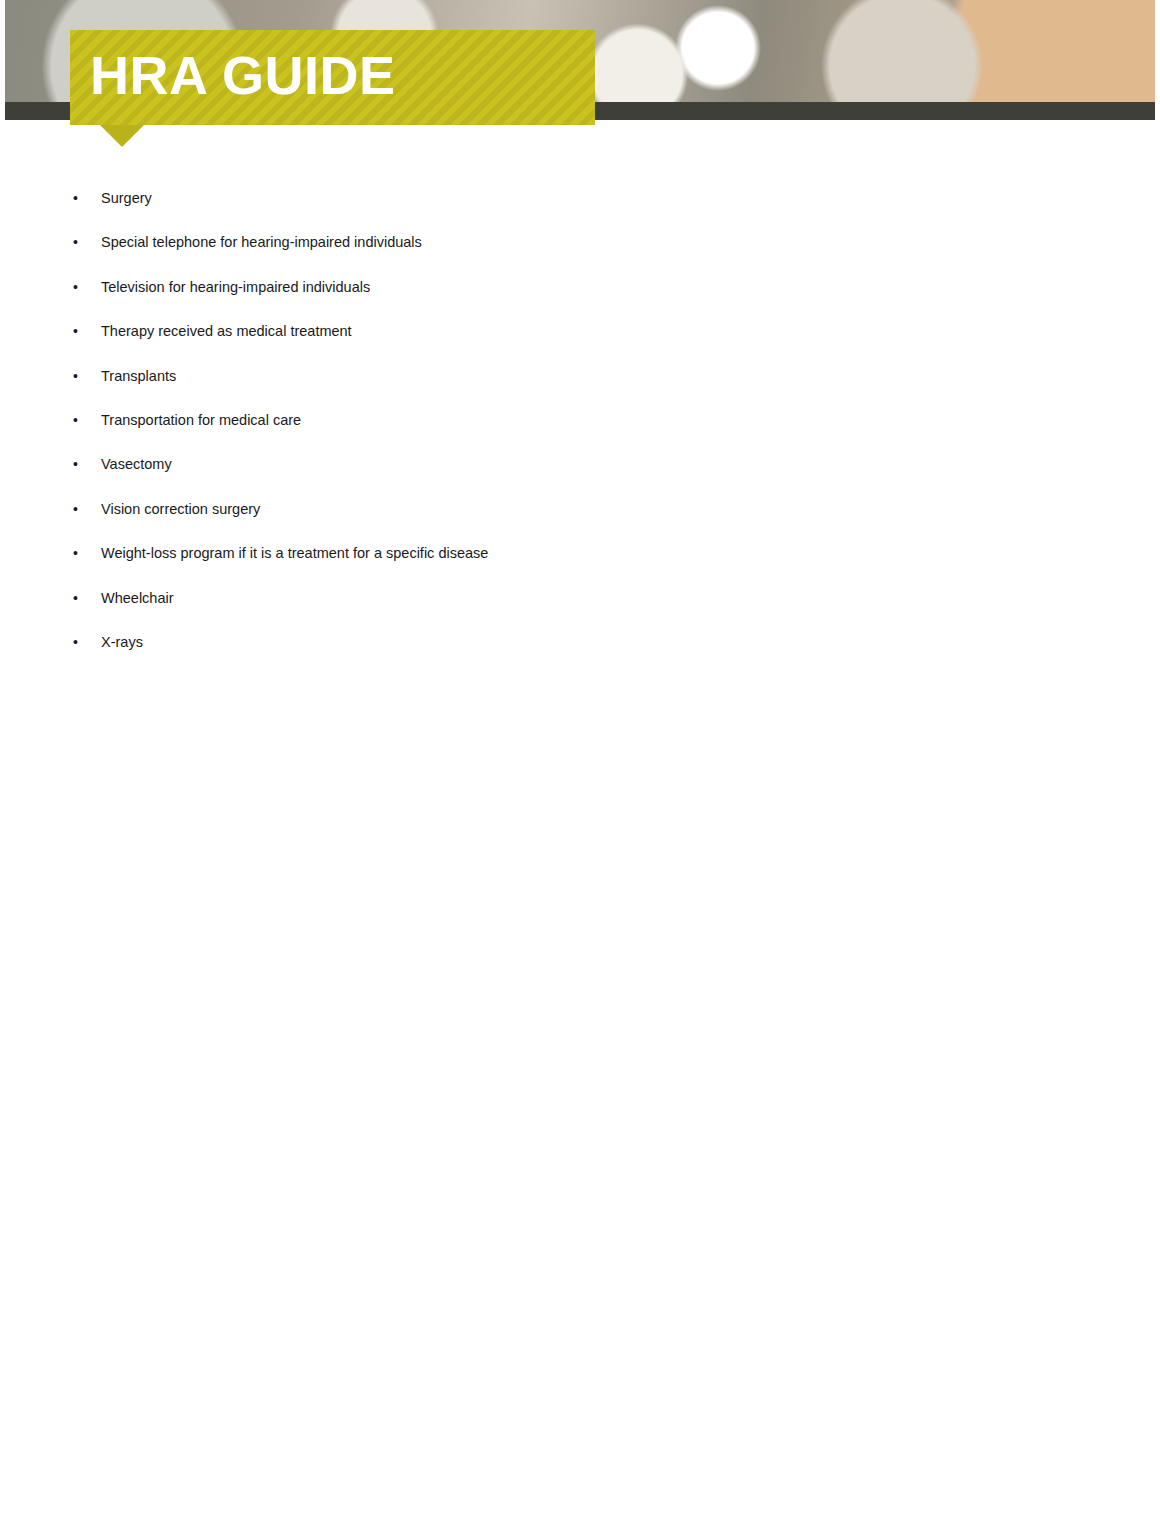HRA GUIDE
Surgery
Special telephone for hearing-impaired individuals
Television for hearing-impaired individuals
Therapy received as medical treatment
Transplants
Transportation for medical care
Vasectomy
Vision correction surgery
Weight-loss program if it is a treatment for a specific disease
Wheelchair
X-rays